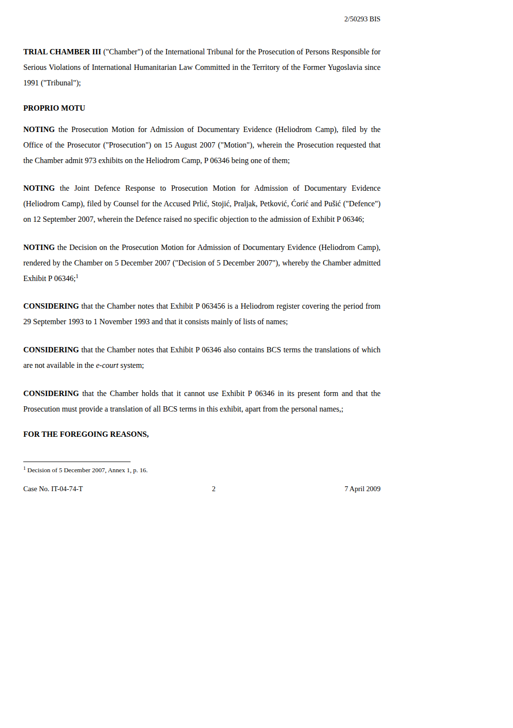2/50293 BIS
TRIAL CHAMBER III ("Chamber") of the International Tribunal for the Prosecution of Persons Responsible for Serious Violations of International Humanitarian Law Committed in the Territory of the Former Yugoslavia since 1991 ("Tribunal");
PROPRIO MOTU
NOTING the Prosecution Motion for Admission of Documentary Evidence (Heliodrom Camp), filed by the Office of the Prosecutor ("Prosecution") on 15 August 2007 ("Motion"), wherein the Prosecution requested that the Chamber admit 973 exhibits on the Heliodrom Camp, P 06346 being one of them;
NOTING the Joint Defence Response to Prosecution Motion for Admission of Documentary Evidence (Heliodrom Camp), filed by Counsel for the Accused Prlić, Stojić, Praljak, Petković, Ćorić and Pušić ("Defence") on 12 September 2007, wherein the Defence raised no specific objection to the admission of Exhibit P 06346;
NOTING the Decision on the Prosecution Motion for Admission of Documentary Evidence (Heliodrom Camp), rendered by the Chamber on 5 December 2007 ("Decision of 5 December 2007"), whereby the Chamber admitted Exhibit P 06346;1
CONSIDERING that the Chamber notes that Exhibit P 063456 is a Heliodrom register covering the period from 29 September 1993 to 1 November 1993 and that it consists mainly of lists of names;
CONSIDERING that the Chamber notes that Exhibit P 06346 also contains BCS terms the translations of which are not available in the e-court system;
CONSIDERING that the Chamber holds that it cannot use Exhibit P 06346 in its present form and that the Prosecution must provide a translation of all BCS terms in this exhibit, apart from the personal names,;
FOR THE FOREGOING REASONS,
1 Decision of 5 December 2007, Annex 1, p. 16.
Case No. IT-04-74-T 2 7 April 2009